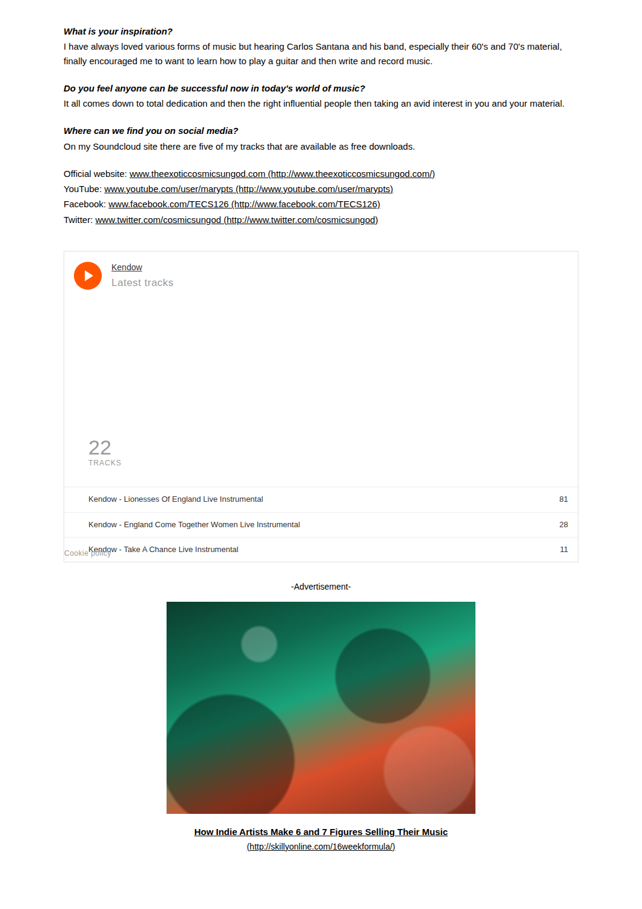What is your inspiration?
I have always loved various forms of music but hearing Carlos Santana and his band, especially their 60's and 70's material, finally encouraged me to want to learn how to play a guitar and then write and record music.
Do you feel anyone can be successful now in today's world of music?
It all comes down to total dedication and then the right influential people then taking an avid interest in you and your material.
Where can we find you on social media?
On my Soundcloud site there are five of my tracks that are available as free downloads.
Official website: www.theexoticcosmicsungod.com (http://www.theexoticcosmicsungod.com/)
YouTube: www.youtube.com/user/marypts (http://www.youtube.com/user/marypts)
Facebook: www.facebook.com/TECS126 (http://www.facebook.com/TECS126)
Twitter: www.twitter.com/cosmicsungod (http://www.twitter.com/cosmicsungod)
Kendow
Latest tracks
22
TRACKS
Kendow - Lionesses Of England Live Instrumental 81
Kendow - England Come Together Women Live Instrumental 28
Kendow - Take A Chance Live Instrumental 11
Cookie policy
-Advertisement-
How Indie Artists Make 6 and 7 Figures Selling Their Music (http://skillyonline.com/16weekformula/)